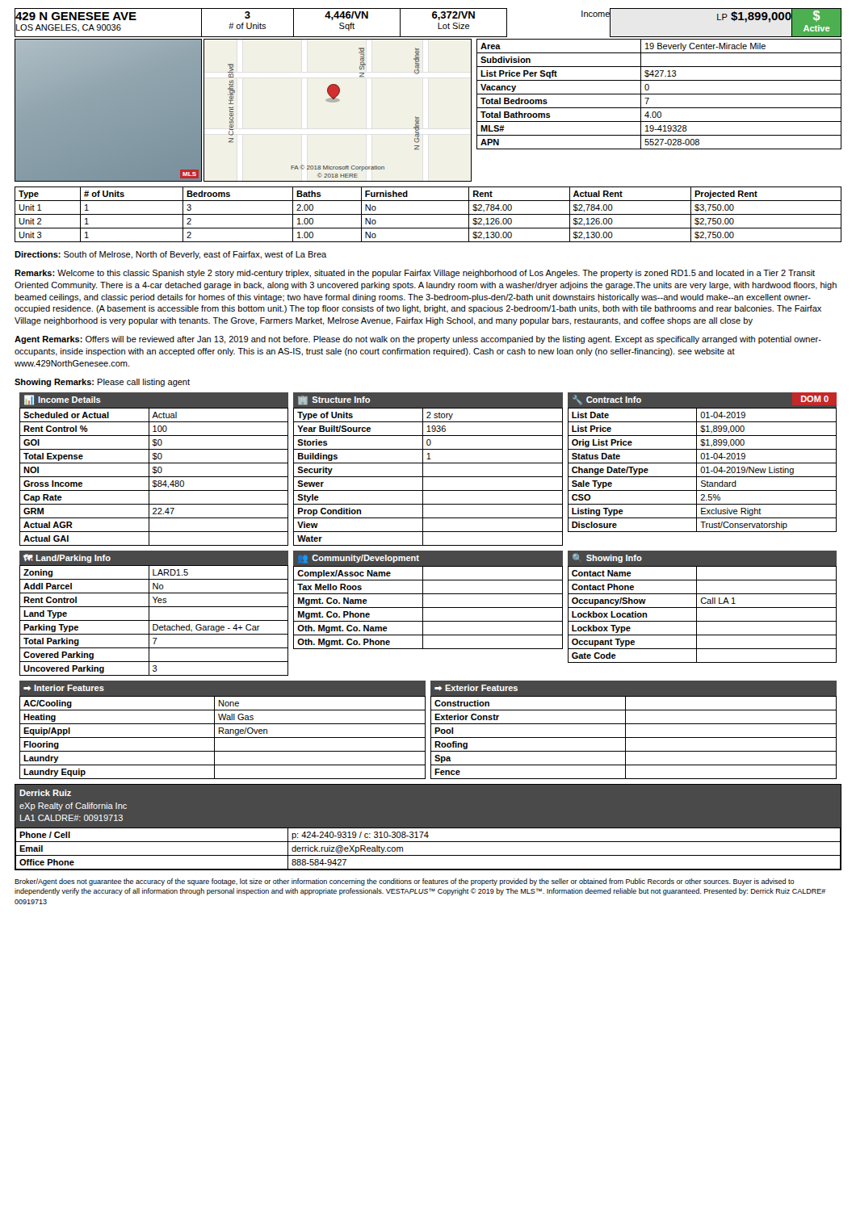| 429 N GENESEE AVE LOS ANGELES, CA 90036 | 3 # of Units | 4,446/VN Sqft | 6,372/VN Lot Size | | Income | LP $1,899,000 | $ Active |
| MLS | N Crescent Heights Blvd N Spauld Gardner N Gardner FA © 2018 Microsoft Corporation © 2018 HERE | / Area / 19 Beverly Center-Miracle Mile / / Subdivision / / / List Price Per Sqft / $427.13 / / Vacancy / 0 / / Total Bedrooms / 7 / / Total Bathrooms / 4.00 / / MLS# / 19-419328 / / APN / 5527-028-008 / |
| Type | # of Units | Bedrooms | Baths | Furnished | Rent | Actual Rent | Projected Rent |
| --- | --- | --- | --- | --- | --- | --- | --- |
| Unit 1 | 1 | 3 | 2.00 | No | $2,784.00 | $2,784.00 | $3,750.00 |
| Unit 2 | 1 | 2 | 1.00 | No | $2,126.00 | $2,126.00 | $2,750.00 |
| Unit 3 | 1 | 2 | 1.00 | No | $2,130.00 | $2,130.00 | $2,750.00 |
Directions: South of Melrose, North of Beverly, east of Fairfax, west of La Brea
Remarks: Welcome to this classic Spanish style 2 story mid-century triplex, situated in the popular Fairfax Village neighborhood of Los Angeles. The property is zoned RD1.5 and located in a Tier 2 Transit Oriented Community. There is a 4-car detached garage in back, along with 3 uncovered parking spots. A laundry room with a washer/dryer adjoins the garage.The units are very large, with hardwood floors, high beamed ceilings, and classic period details for homes of this vintage; two have formal dining rooms. The 3-bedroom-plus-den/2-bath unit downstairs historically was--and would make--an excellent owner-occupied residence. (A basement is accessible from this bottom unit.) The top floor consists of two light, bright, and spacious 2-bedroom/1-bath units, both with tile bathrooms and rear balconies. The Fairfax Village neighborhood is very popular with tenants. The Grove, Farmers Market, Melrose Avenue, Fairfax High School, and many popular bars, restaurants, and coffee shops are all close by
Agent Remarks: Offers will be reviewed after Jan 13, 2019 and not before. Please do not walk on the property unless accompanied by the listing agent. Except as specifically arranged with potential owner-occupants, inside inspection with an accepted offer only. This is an AS-IS, trust sale (no court confirmation required). Cash or cash to new loan only (no seller-financing). see website at www.429NorthGenesee.com.
Showing Remarks: Please call listing agent
| 📊 Income Details / Scheduled or Actual / Actual / / Rent Control % / 100 / / GOI / $0 / / Total Expense / $0 / / NOI / $0 / / Gross Income / $84,480 / / Cap Rate / / / GRM / 22.47 / / Actual AGR / / / Actual GAI / / | 🏢 Structure Info / Type of Units / 2 story / / Year Built/Source / 1936 / / Stories / 0 / / Buildings / 1 / / Security / / / Sewer / / / Style / / / Prop Condition / / / View / / / Water / / | 🔧 Contract Info DOM 0 / List Date / 01-04-2019 / / List Price / $1,899,000 / / Orig List Price / $1,899,000 / / Status Date / 01-04-2019 / / Change Date/Type / 01-04-2019/New Listing / / Sale Type / Standard / / CSO / 2.5% / / Listing Type / Exclusive Right / / Disclosure / Trust/Conservatorship / |
| 🗺 Land/Parking Info / Zoning / LARD1.5 / / Addl Parcel / No / / Rent Control / Yes / / Land Type / / / Parking Type / Detached, Garage - 4+ Car / / Total Parking / 7 / / Covered Parking / / / Uncovered Parking / 3 / | 👥 Community/Development / Complex/Assoc Name / / / Tax Mello Roos / / / Mgmt. Co. Name / / / Mgmt. Co. Phone / / / Oth. Mgmt. Co. Name / / / Oth. Mgmt. Co. Phone / / | 🔍 Showing Info / Contact Name / / / Contact Phone / / / Occupancy/Show / Call LA 1 / / Lockbox Location / / / Lockbox Type / / / Occupant Type / / / Gate Code / / |
| ➡ Interior Features / AC/Cooling / None / / Heating / Wall Gas / / Equip/Appl / Range/Oven / / Flooring / / / Laundry / / / Laundry Equip / / | ➡ Exterior Features / Construction / / / Exterior Constr / / / Pool / / / Roofing / / / Spa / / / Fence / / |
Derrick Ruiz
eXp Realty of California Inc
LA1 CALDRE#: 00919713
| Phone / Cell | p: 424-240-9319 / c: 310-308-3174 |
| Email | derrick.ruiz@eXpRealty.com |
| Office Phone | 888-584-9427 |
Broker/Agent does not guarantee the accuracy of the square footage, lot size or other information concerning the conditions or features of the property provided by the seller or obtained from Public Records or other sources. Buyer is advised to independently verify the accuracy of all information through personal inspection and with appropriate professionals. VESTAPLUS™ Copyright © 2019 by The MLS™. Information deemed reliable but not guaranteed. Presented by: Derrick Ruiz CALDRE# 00919713